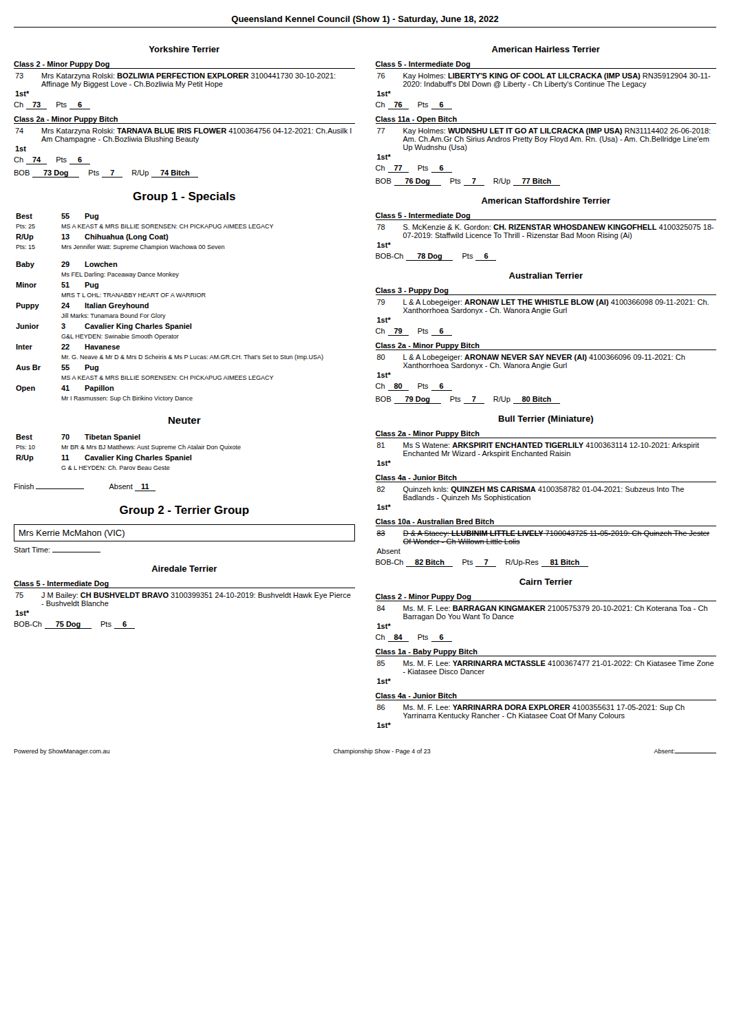Queensland Kennel Council (Show 1) - Saturday, June 18, 2022
Yorkshire Terrier
Class 2 - Minor Puppy Dog
| 73 | Mrs Katarzyna Rolski: BOZLIWIA PERFECTION EXPLORER 3100441730 30-10-2021: Affinage My Biggest Love - Ch.Bozliwia My Petit Hope |
| 1st* | |
Ch 73 Pts 6
Class 2a - Minor Puppy Bitch
| 74 | Mrs Katarzyna Rolski: TARNAVA BLUE IRIS FLOWER 4100364756 04-12-2021: Ch.Ausilk I Am Champagne - Ch.Bozliwia Blushing Beauty |
| 1st | |
Ch 74 Pts 6
BOB 73 Dog Pts 7 R/Up 74 Bitch
Group 1 - Specials
| Best | 55 | Pug |
| Pts: 25 | MS A KEAST & MRS BILLIE SORENSEN: CH PICKAPUG AIMEES LEGACY |
| R/Up | 13 | Chihuahua (Long Coat) |
| Pts: 15 | Mrs Jennifer Watt: Supreme Champion Wachowa 00 Seven |
| Baby | 29 | Lowchen |
| | Ms FEL Darling: Paceaway Dance Monkey |
| Minor | 51 | Pug |
| | MRS T L OHL: TRANABBY HEART OF A WARRIOR |
| Puppy | 24 | Italian Greyhound |
| | Jill Marks: Tunamara Bound For Glory |
| Junior | 3 | Cavalier King Charles Spaniel |
| | G&L HEYDEN: Swinabie Smooth Operator |
| Inter | 22 | Havanese |
| | Mr. G. Neave & Mr D & Mrs D Scheiris & Ms P Lucas: AM.GR.CH. That's Set to Stun (Imp.USA) |
| Aus Br | 55 | Pug |
| | MS A KEAST & MRS BILLIE SORENSEN: CH PICKAPUG AIMEES LEGACY |
| Open | 41 | Papillon |
| | Mr I Rasmussen: Sup Ch Birikino Victory Dance |
Neuter
| Best | 70 | Tibetan Spaniel |
| Pts: 10 | Mr BR & Mrs BJ Matthews: Aust Supreme Ch Atalair Don Quixote |
| R/Up | 11 | Cavalier King Charles Spaniel |
| | G & L HEYDEN: Ch. Parov Beau Geste |
Finish Absent 11
Group 2 - Terrier Group
Mrs Kerrie McMahon (VIC)
Start Time:
Airedale Terrier
Class 5 - Intermediate Dog
| 75 | J M Bailey: CH BUSHVELDT BRAVO 3100399351 24-10-2019: Bushveldt Hawk Eye Pierce - Bushveldt Blanche |
| 1st* | |
BOB-Ch 75 Dog Pts 6
American Hairless Terrier
Class 5 - Intermediate Dog
| 76 | Kay Holmes: LIBERTY'S KING OF COOL AT LILCRACKA (IMP USA) RN35912904 30-11-2020: Indabuff's Dbl Down @ Liberty - Ch Liberty's Continue The Legacy |
| 1st* | |
Ch 76 Pts 6
Class 11a - Open Bitch
| 77 | Kay Holmes: WUDNSHU LET IT GO AT LILCRACKA (IMP USA) RN31114402 26-06-2018: Am. Ch.Am.Gr Ch Sirius Andros Pretty Boy Floyd Am. Rn. (Usa) - Am. Ch.Bellridge Line'em Up Wudnshu (Usa) |
| 1st* | |
Ch 77 Pts 6
BOB 76 Dog Pts 7 R/Up 77 Bitch
American Staffordshire Terrier
Class 5 - Intermediate Dog
| 78 | S. McKenzie & K. Gordon: CH. RIZENSTAR WHOSDANEW KINGOFHELL 4100325075 18-07-2019: Staffwild Licence To Thrill - Rizenstar Bad Moon Rising (Ai) |
| 1st* | |
BOB-Ch 78 Dog Pts 6
Australian Terrier
Class 3 - Puppy Dog
| 79 | L & A Lobegeiger: ARONAW LET THE WHISTLE BLOW (AI) 4100366098 09-11-2021: Ch. Xanthorrhoea Sardonyx - Ch. Wanora Angie Gurl |
| 1st* | |
Ch 79 Pts 6
Class 2a - Minor Puppy Bitch
| 80 | L & A Lobegeiger: ARONAW NEVER SAY NEVER (AI) 4100366096 09-11-2021: Ch Xanthorrhoea Sardonyx - Ch. Wanora Angie Gurl |
| 1st* | |
Ch 80 Pts 6
BOB 79 Dog Pts 7 R/Up 80 Bitch
Bull Terrier (Miniature)
Class 2a - Minor Puppy Bitch
| 81 | Ms S Watene: ARKSPIRIT ENCHANTED TIGERLILY 4100363114 12-10-2021: Arkspirit Enchanted Mr Wizard - Arkspirit Enchanted Raisin |
| 1st* | |
Class 4a - Junior Bitch
| 82 | Quinzeh knls: QUINZEH MS CARISMA 4100358782 01-04-2021: Subzeus Into The Badlands - Quinzeh Ms Sophistication |
| 1st* | |
Class 10a - Australian Bred Bitch
| 83 | D & A Stacey: LLUBINIM LITTLE LIVELY 7100043725 11-05-2019: Ch Quinzeh The Jester Of Wonder - Ch Willown Little Lolis |
| Absent | |
BOB-Ch 82 Bitch Pts 7 R/Up-Res 81 Bitch
Cairn Terrier
Class 2 - Minor Puppy Dog
| 84 | Ms. M. F. Lee: BARRAGAN KINGMAKER 2100575379 20-10-2021: Ch Koterana Toa - Ch Barragan Do You Want To Dance |
| 1st* | |
Ch 84 Pts 6
Class 1a - Baby Puppy Bitch
| 85 | Ms. M. F. Lee: YARRINARRA MCTASSLE 4100367477 21-01-2022: Ch Kiatasee Time Zone - Kiatasee Disco Dancer |
| 1st* | |
Class 4a - Junior Bitch
| 86 | Ms. M. F. Lee: YARRINARRA DORA EXPLORER 4100355631 17-05-2021: Sup Ch Yarrinarra Kentucky Rancher - Ch Kiatasee Coat Of Many Colours |
| 1st* | |
Powered by ShowManager.com.au
Championship Show - Page 4 of 23
Absent: